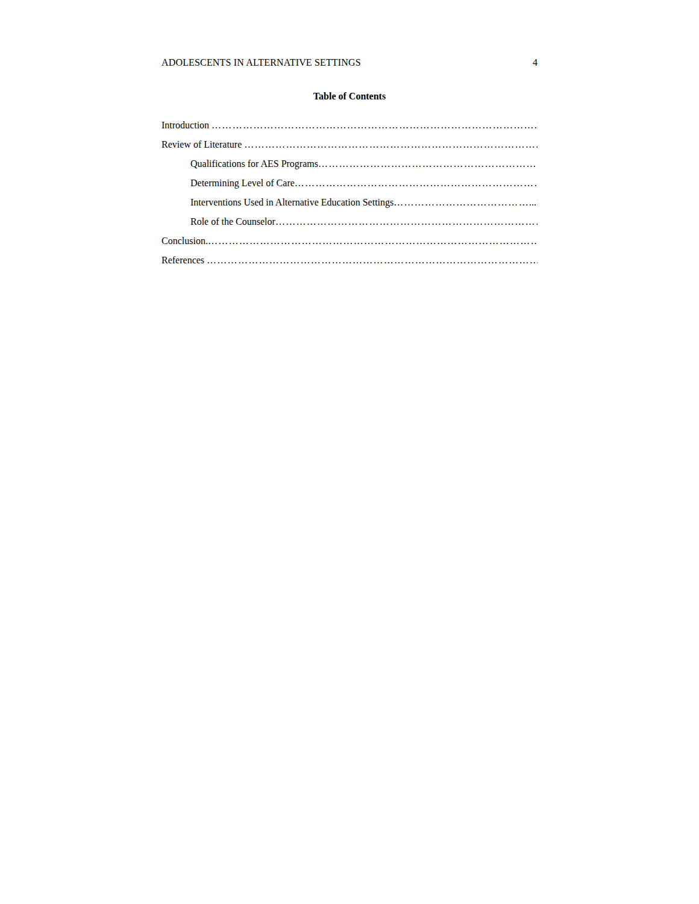Adolescents in Alternative Settings 4
Table of Contents
Introduction ………………………………………………………………………………….5
Review of Literature …………………………………………………………………………...7
Qualifications for AES Programs…………………………………………………………7
Determining Level of Care…………………………………………………………………..9
Interventions Used in Alternative Education Settings…………………………………...10
Role of the Counselor………………………………………………………………………13
Conclusion.…………………………………………………………………………………………15
References ………………………………………………………………………………………….16